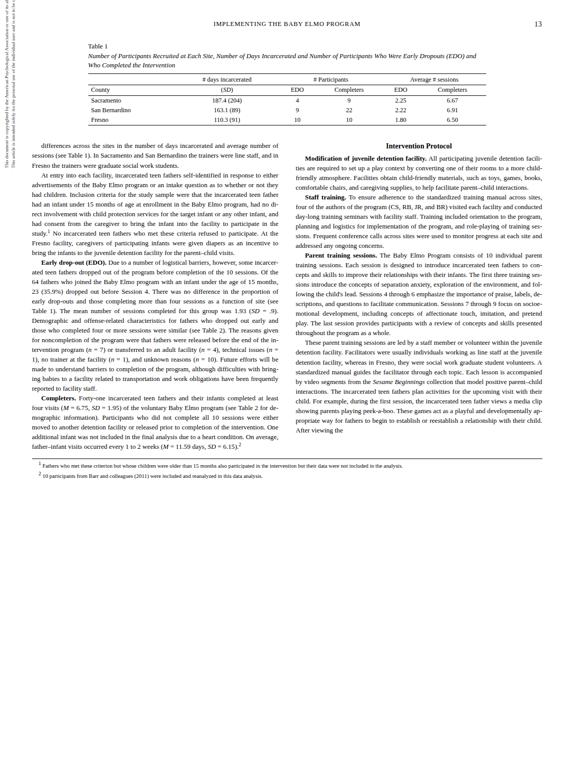IMPLEMENTING THE BABY ELMO PROGRAM 13
This document is copyrighted by the American Psychological Association or one of its allied publishers.
This article is intended solely for the personal use of the individual user and is not to be disseminated broadly.
Table 1
Number of Participants Recruited at Each Site, Number of Days Incarcerated and Number of Participants Who Were Early Dropouts (EDO) and Who Completed the Intervention
| | # days incarcerated | # Participants | Average # sessions |
| --- | --- | --- | --- |
| County | ( SD ) | EDO | Completers | EDO | Completers |
| Sacramento | 187.4 (204) | 4 | 9 | 2.25 | 6.67 |
| San Bernardino | 163.1 (89) | 9 | 22 | 2.22 | 6.91 |
| Fresno | 110.3 (91) | 10 | 10 | 1.80 | 6.50 |
differences across the sites in the number of days incarcerated and average number of sessions (see Table 1). In Sacramento and San Bernardino the trainers were line staff, and in Fresno the trainers were graduate social work students.
At entry into each facility, incarcerated teen fathers self-identified in response to either advertisements of the Baby Elmo program or an intake question as to whether or not they had children. Inclusion criteria for the study sample were that the incarcerated teen father had an infant under 15 months of age at enrollment in the Baby Elmo program, had no direct involvement with child protection services for the target infant or any other infant, and had consent from the caregiver to bring the infant into the facility to participate in the study.1 No incarcerated teen fathers who met these criteria refused to participate. At the Fresno facility, caregivers of participating infants were given diapers as an incentive to bring the infants to the juvenile detention facility for the parent–child visits.
Early drop-out (EDO). Due to a number of logistical barriers, however, some incarcerated teen fathers dropped out of the program before completion of the 10 sessions. Of the 64 fathers who joined the Baby Elmo program with an infant under the age of 15 months, 23 (35.9%) dropped out before Session 4. There was no difference in the proportion of early drop-outs and those completing more than four sessions as a function of site (see Table 1). The mean number of sessions completed for this group was 1.93 (SD = .9). Demographic and offense-related characteristics for fathers who dropped out early and those who completed four or more sessions were similar (see Table 2). The reasons given for noncompletion of the program were that fathers were released before the end of the intervention program (n = 7) or transferred to an adult facility (n = 4), technical issues (n = 1), no trainer at the facility (n = 1), and unknown reasons (n = 10). Future efforts will be made to understand barriers to completion of the program, although difficulties with bringing babies to a facility related to transportation and work obligations have been frequently reported to facility staff.
Completers. Forty-one incarcerated teen fathers and their infants completed at least four visits (M = 6.75, SD = 1.95) of the voluntary Baby Elmo program (see Table 2 for demographic information). Participants who did not complete all 10 sessions were either moved to another detention facility or released prior to completion of the intervention. One additional infant was not included in the final analysis due to a heart condition. On average, father–infant visits occurred every 1 to 2 weeks (M = 11.59 days, SD = 6.15).2
Intervention Protocol
Modification of juvenile detention facility. All participating juvenile detention facilities are required to set up a play context by converting one of their rooms to a more child-friendly atmosphere. Facilities obtain child-friendly materials, such as toys, games, books, comfortable chairs, and caregiving supplies, to help facilitate parent–child interactions.
Staff training. To ensure adherence to the standardized training manual across sites, four of the authors of the program (CS, RB, JR, and BR) visited each facility and conducted day-long training seminars with facility staff. Training included orientation to the program, planning and logistics for implementation of the program, and role-playing of training sessions. Frequent conference calls across sites were used to monitor progress at each site and addressed any ongoing concerns.
Parent training sessions. The Baby Elmo Program consists of 10 individual parent training sessions. Each session is designed to introduce incarcerated teen fathers to concepts and skills to improve their relationships with their infants. The first three training sessions introduce the concepts of separation anxiety, exploration of the environment, and following the child's lead. Sessions 4 through 6 emphasize the importance of praise, labels, descriptions, and questions to facilitate communication. Sessions 7 through 9 focus on socioemotional development, including concepts of affectionate touch, imitation, and pretend play. The last session provides participants with a review of concepts and skills presented throughout the program as a whole.
These parent training sessions are led by a staff member or volunteer within the juvenile detention facility. Facilitators were usually individuals working as line staff at the juvenile detention facility, whereas in Fresno, they were social work graduate student volunteers. A standardized manual guides the facilitator through each topic. Each lesson is accompanied by video segments from the Sesame Beginnings collection that model positive parent–child interactions. The incarcerated teen fathers plan activities for the upcoming visit with their child. For example, during the first session, the incarcerated teen father views a media clip showing parents playing peek-a-boo. These games act as a playful and developmentally appropriate way for fathers to begin to establish or reestablish a relationship with their child. After viewing the
1 Fathers who met these criterion but whose children were older than 15 months also participated in the intervention but their data were not included in the analysis.
2 10 participants from Barr and colleagues (2011) were included and reanalyzed in this data analysis.